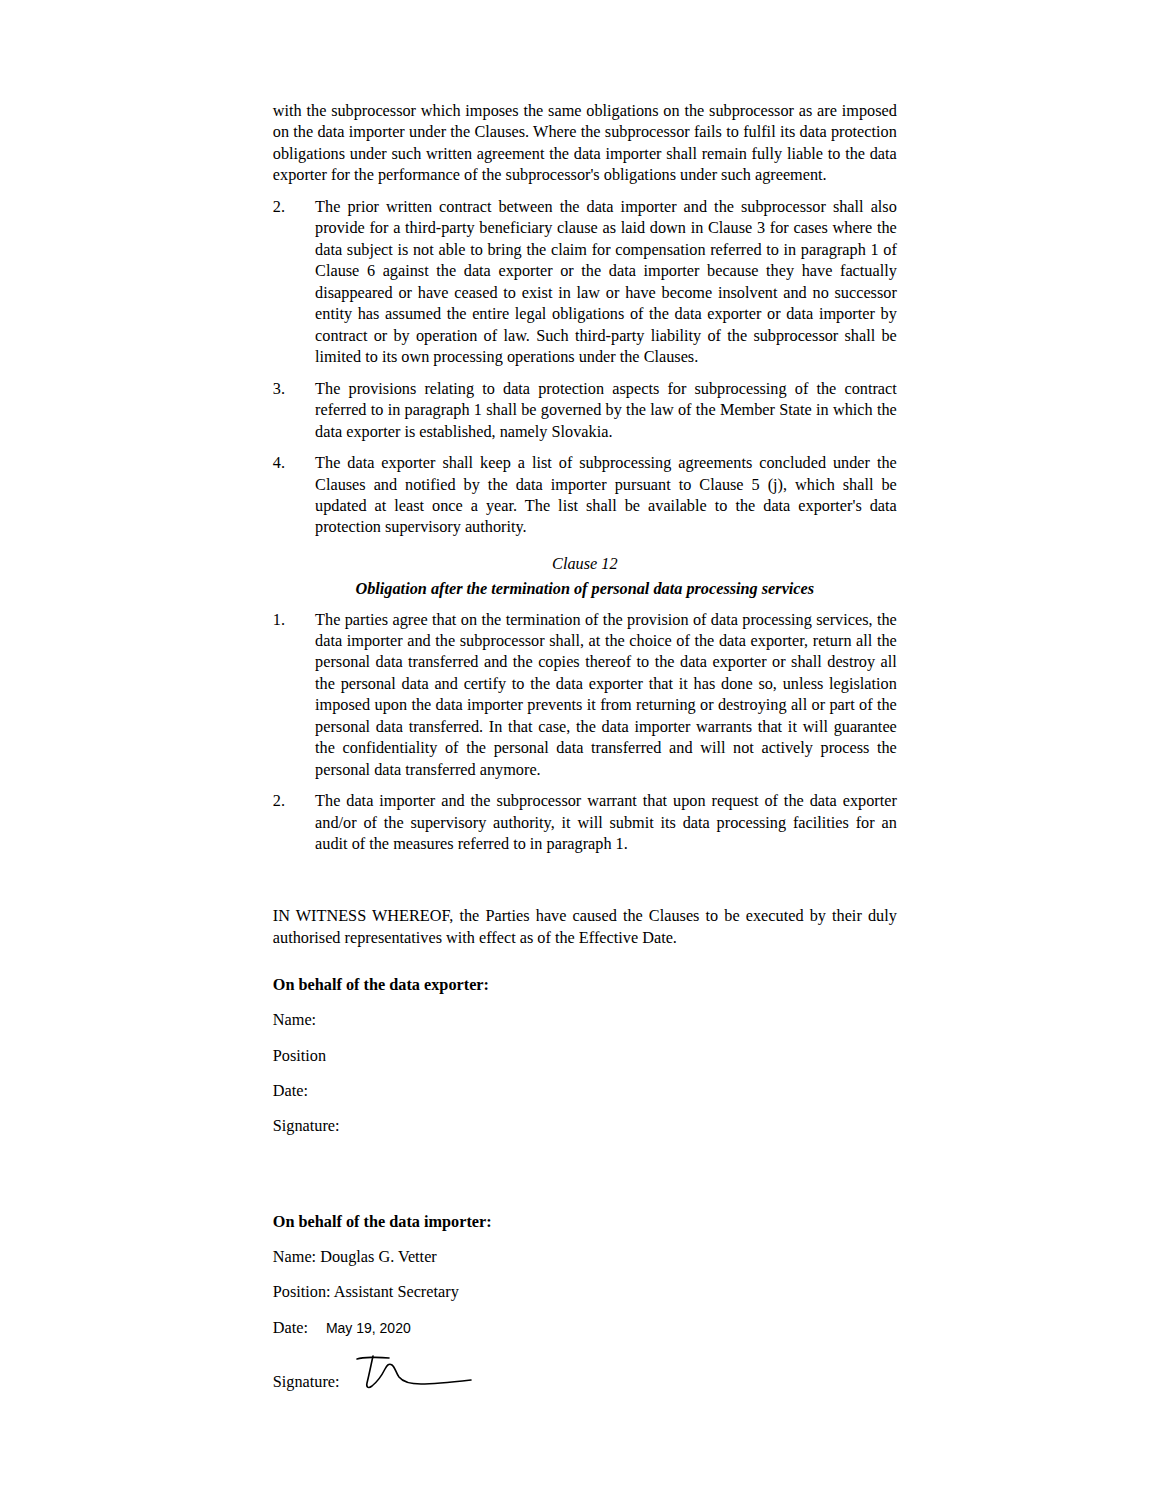with the subprocessor which imposes the same obligations on the subprocessor as are imposed on the data importer under the Clauses. Where the subprocessor fails to fulfil its data protection obligations under such written agreement the data importer shall remain fully liable to the data exporter for the performance of the subprocessor's obligations under such agreement.
2.
The prior written contract between the data importer and the subprocessor shall also provide for a third-party beneficiary clause as laid down in Clause 3 for cases where the data subject is not able to bring the claim for compensation referred to in paragraph 1 of Clause 6 against the data exporter or the data importer because they have factually disappeared or have ceased to exist in law or have become insolvent and no successor entity has assumed the entire legal obligations of the data exporter or data importer by contract or by operation of law. Such third-party liability of the subprocessor shall be limited to its own processing operations under the Clauses.
3.
The provisions relating to data protection aspects for subprocessing of the contract referred to in paragraph 1 shall be governed by the law of the Member State in which the data exporter is established, namely Slovakia.
4.
The data exporter shall keep a list of subprocessing agreements concluded under the Clauses and notified by the data importer pursuant to Clause 5 (j), which shall be updated at least once a year. The list shall be available to the data exporter's data protection supervisory authority.
Clause 12
Obligation after the termination of personal data processing services
1.
The parties agree that on the termination of the provision of data processing services, the data importer and the subprocessor shall, at the choice of the data exporter, return all the personal data transferred and the copies thereof to the data exporter or shall destroy all the personal data and certify to the data exporter that it has done so, unless legislation imposed upon the data importer prevents it from returning or destroying all or part of the personal data transferred. In that case, the data importer warrants that it will guarantee the confidentiality of the personal data transferred and will not actively process the personal data transferred anymore.
2.
The data importer and the subprocessor warrant that upon request of the data exporter and/or of the supervisory authority, it will submit its data processing facilities for an audit of the measures referred to in paragraph 1.
IN WITNESS WHEREOF, the Parties have caused the Clauses to be executed by their duly authorised representatives with effect as of the Effective Date.
On behalf of the data exporter:
Name:
Position
Date:
Signature:
On behalf of the data importer:
Name: Douglas G. Vetter
Position: Assistant Secretary
Date: May 19, 2020
Signature: